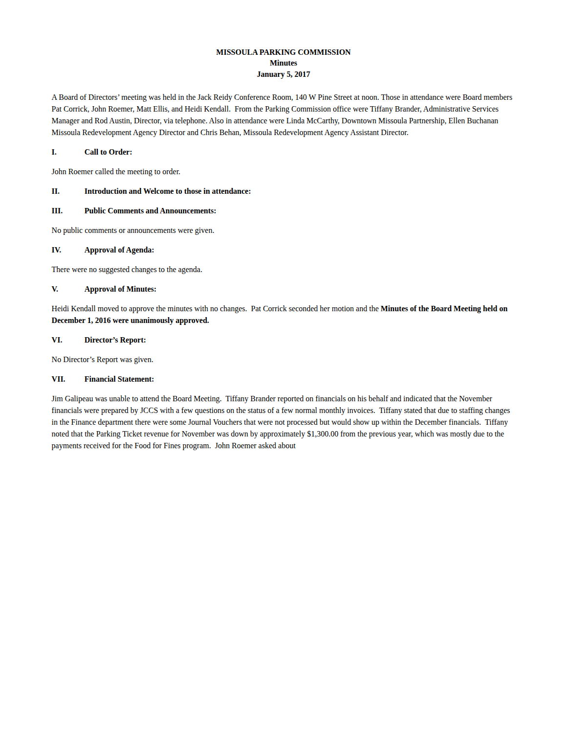MISSOULA PARKING COMMISSION
Minutes
January 5, 2017
A Board of Directors’ meeting was held in the Jack Reidy Conference Room, 140 W Pine Street at noon. Those in attendance were Board members Pat Corrick, John Roemer, Matt Ellis, and Heidi Kendall. From the Parking Commission office were Tiffany Brander, Administrative Services Manager and Rod Austin, Director, via telephone. Also in attendance were Linda McCarthy, Downtown Missoula Partnership, Ellen Buchanan Missoula Redevelopment Agency Director and Chris Behan, Missoula Redevelopment Agency Assistant Director.
I. Call to Order:
John Roemer called the meeting to order.
II. Introduction and Welcome to those in attendance:
III. Public Comments and Announcements:
No public comments or announcements were given.
IV. Approval of Agenda:
There were no suggested changes to the agenda.
V. Approval of Minutes:
Heidi Kendall moved to approve the minutes with no changes. Pat Corrick seconded her motion and the Minutes of the Board Meeting held on December 1, 2016 were unanimously approved.
VI. Director’s Report:
No Director’s Report was given.
VII. Financial Statement:
Jim Galipeau was unable to attend the Board Meeting. Tiffany Brander reported on financials on his behalf and indicated that the November financials were prepared by JCCS with a few questions on the status of a few normal monthly invoices. Tiffany stated that due to staffing changes in the Finance department there were some Journal Vouchers that were not processed but would show up within the December financials. Tiffany noted that the Parking Ticket revenue for November was down by approximately $1,300.00 from the previous year, which was mostly due to the payments received for the Food for Fines program. John Roemer asked about